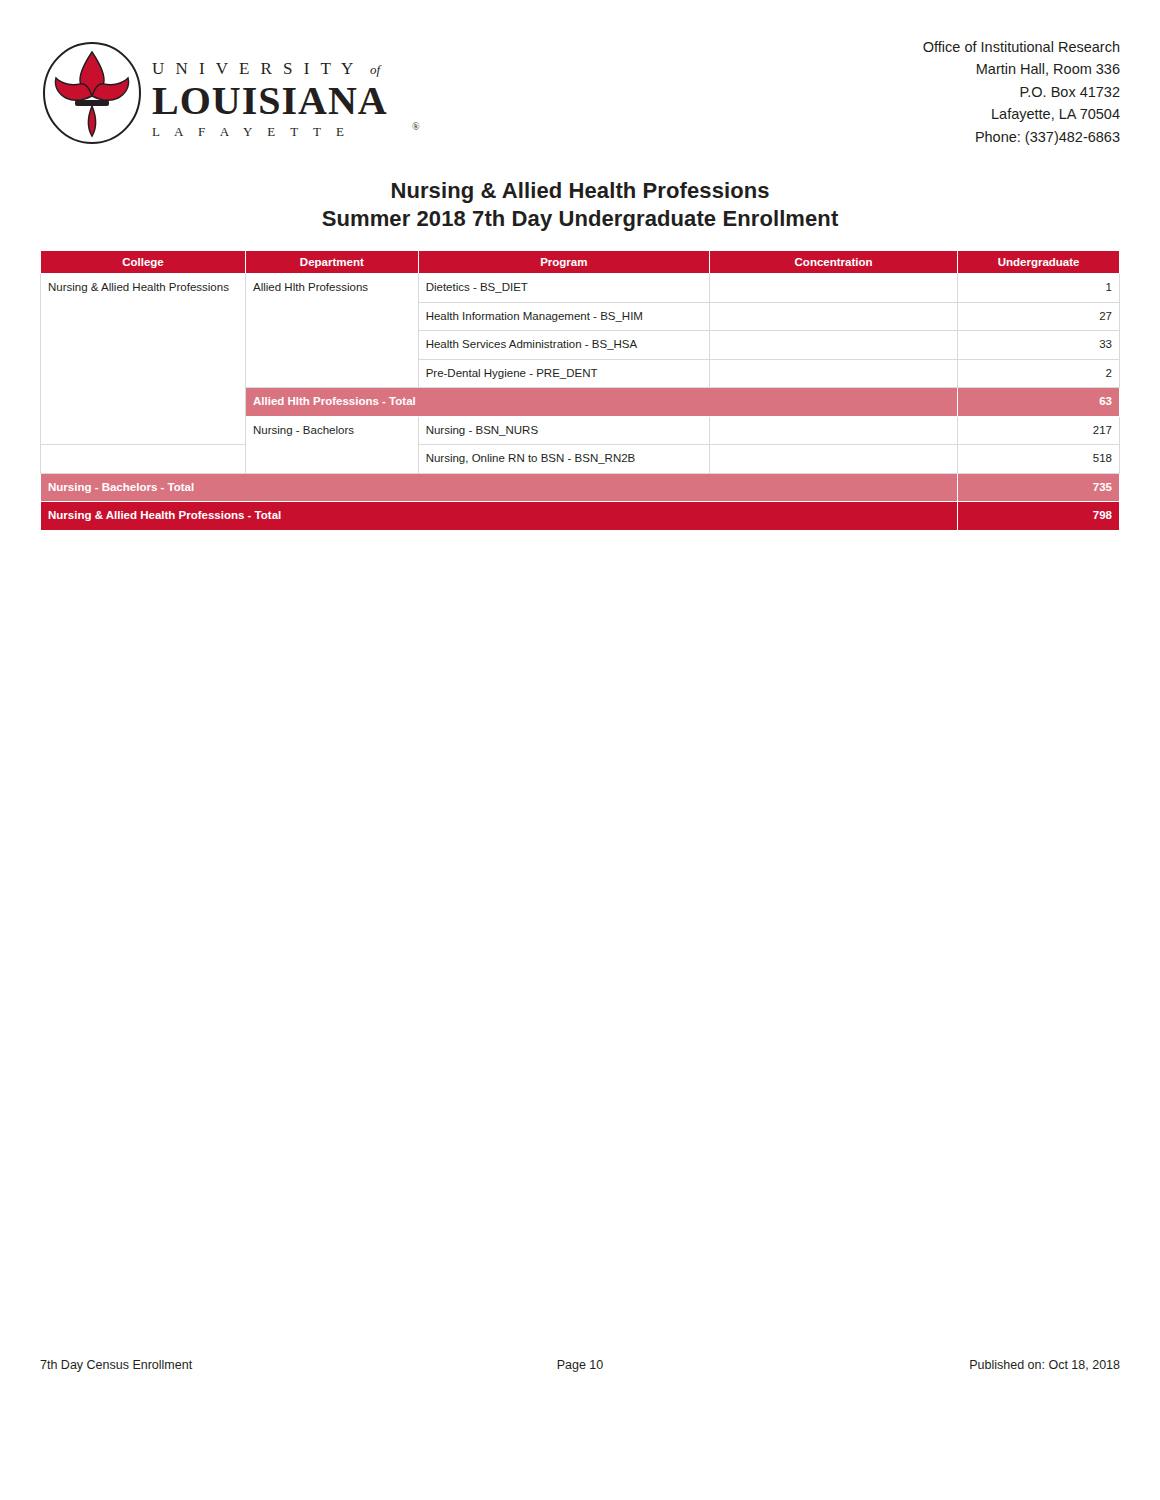U N I V E R S I T Y of LOUISIANA L A F A Y E T T E ®
Office of Institutional Research
Martin Hall, Room 336
P.O. Box 41732
Lafayette, LA 70504
Phone: (337)482-6863
Nursing & Allied Health Professions
Summer 2018 7th Day Undergraduate Enrollment
| College | Department | Program | Concentration | Undergraduate |
| --- | --- | --- | --- | --- |
| Nursing & Allied Health Professions | Allied Hlth Professions | Dietetics - BS_DIET | | 1 |
| Health Information Management - BS_HIM | | 27 |
| Health Services Administration - BS_HSA | | 33 |
| Pre-Dental Hygiene - PRE_DENT | | 2 |
| Allied Hlth Professions - Total | 63 |
| Nursing - Bachelors | Nursing - BSN_NURS | | 217 |
| | Nursing, Online RN to BSN - BSN_RN2B | | 518 |
| Nursing - Bachelors - Total | 735 |
| Nursing & Allied Health Professions - Total | 798 |
7th Day Census Enrollment
Page 10
Published on: Oct 18, 2018